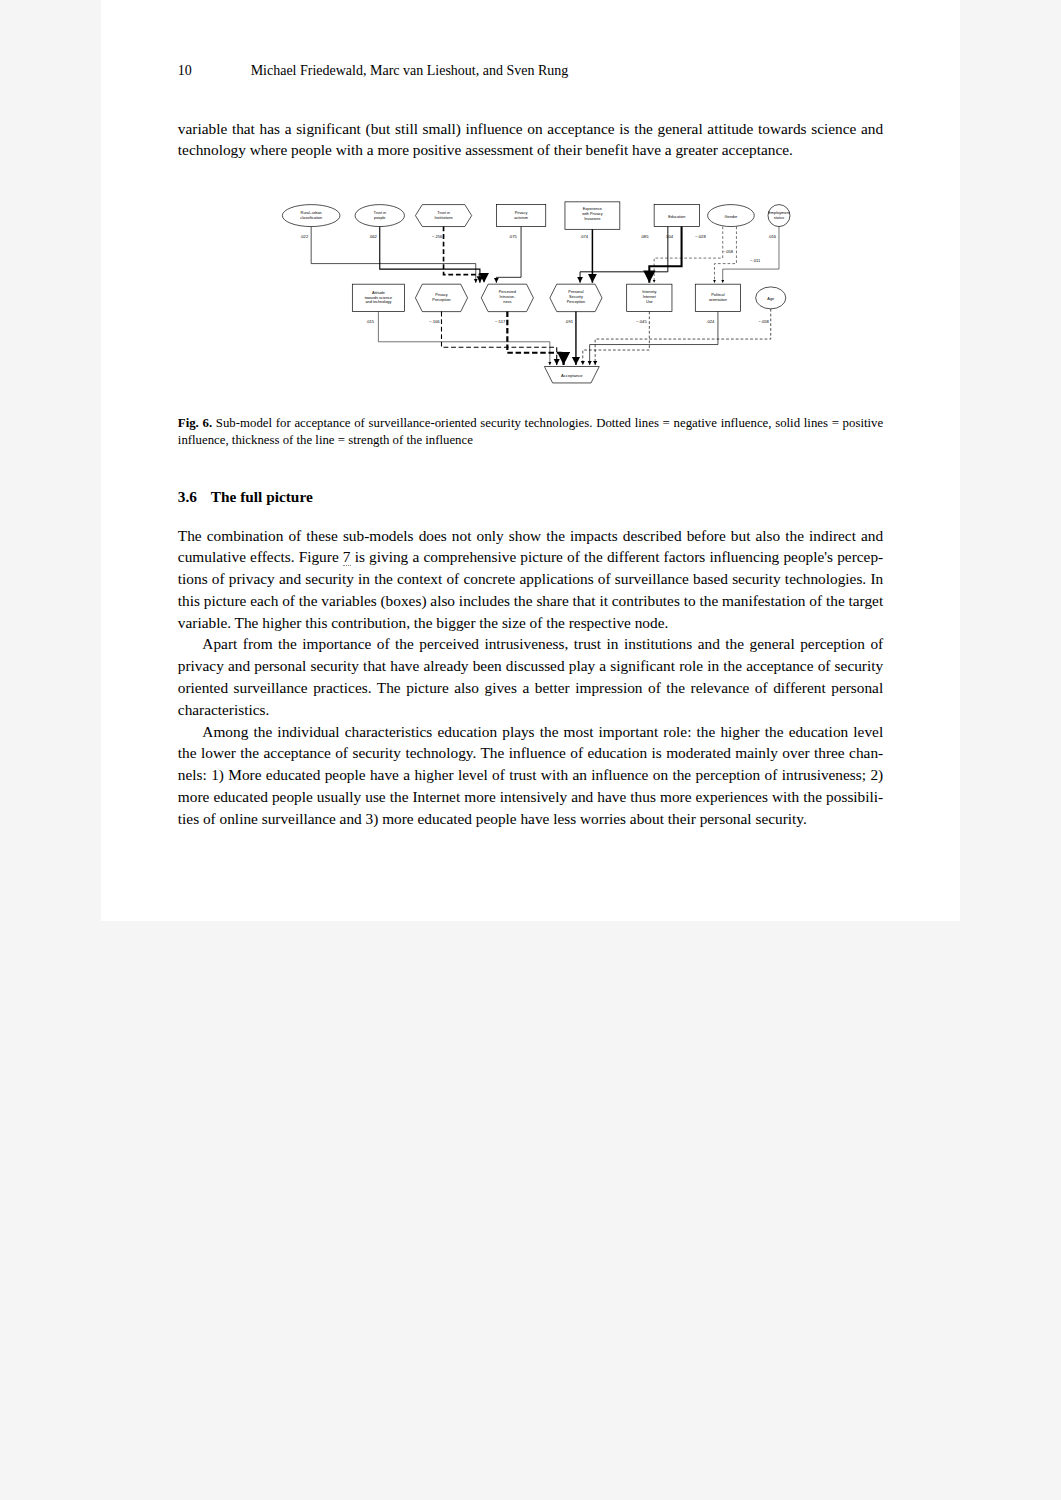10 Michael Friedewald, Marc van Lieshout, and Sven Rung
variable that has a significant (but still small) influence on acceptance is the general attitude towards science and technology where people with a more positive assessment of their benefit have a greater acceptance.
Rural–urbanclassification Trust inpeople Trust inInstitutions Privacyactivism Experiencewith PrivacyInvasions Education Gender Employmentstatus .022 .062 −.256 .075 .074 .085 .504 −.028 .016 −.058 −.011 Attitudetowards scienceand technology PrivacyPerception PerceivedIntrusive-ness PersonalSecurityPerception IntensityInternetUse Politicalorientation Age .015 −.106 −.517 .091 −.045 .024 −.058 Acceptance
Fig. 6. Sub-model for acceptance of surveillance-oriented security technologies. Dotted lines = negative influence, solid lines = positive influence, thickness of the line = strength of the influence
3.6 The full picture
The combination of these sub-models does not only show the impacts described before but also the indirect and cumulative effects. Figure 7 is giving a comprehensive picture of the different factors influencing people's perceptions of privacy and security in the context of concrete applications of surveillance based security technologies. In this picture each of the variables (boxes) also includes the share that it contributes to the manifestation of the target variable. The higher this contribution, the bigger the size of the respective node.
Apart from the importance of the perceived intrusiveness, trust in institutions and the general perception of privacy and personal security that have already been discussed play a significant role in the acceptance of security oriented surveillance practices. The picture also gives a better impression of the relevance of different personal characteristics.
Among the individual characteristics education plays the most important role: the higher the education level the lower the acceptance of security technology. The influence of education is moderated mainly over three channels: 1) More educated people have a higher level of trust with an influence on the perception of intrusiveness; 2) more educated people usually use the Internet more intensively and have thus more experiences with the possibilities of online surveillance and 3) more educated people have less worries about their personal security.